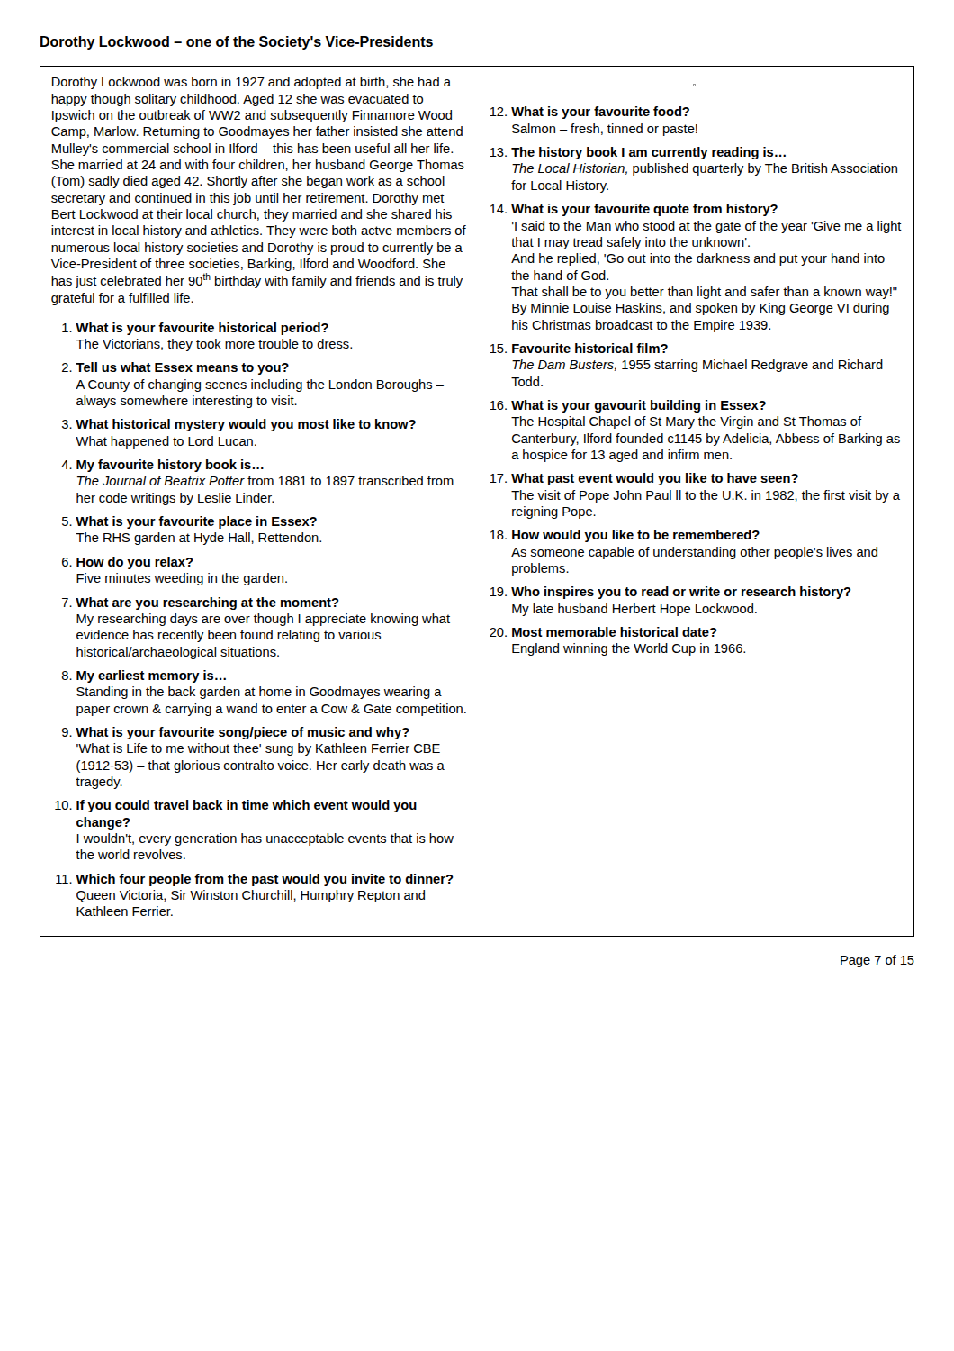Dorothy Lockwood – one of the Society's Vice-Presidents
Dorothy Lockwood was born in 1927 and adopted at birth, she had a happy though solitary childhood. Aged 12 she was evacuated to Ipswich on the outbreak of WW2 and subsequently Finnamore Wood Camp, Marlow. Returning to Goodmayes her father insisted she attend Mulley's commercial school in Ilford – this has been useful all her life. She married at 24 and with four children, her husband George Thomas (Tom) sadly died aged 42. Shortly after she began work as a school secretary and continued in this job until her retirement. Dorothy met Bert Lockwood at their local church, they married and she shared his interest in local history and athletics. They were both actve members of numerous local history societies and Dorothy is proud to currently be a Vice-President of three societies, Barking, Ilford and Woodford. She has just celebrated her 90th birthday with family and friends and is truly grateful for a fulfilled life.
What is your favourite historical period?The Victorians, they took more trouble to dress.
Tell us what Essex means to you?A County of changing scenes including the London Boroughs – always somewhere interesting to visit.
What historical mystery would you most like to know?What happened to Lord Lucan.
My favourite history book is…The Journal of Beatrix Potter from 1881 to 1897 transcribed from her code writings by Leslie Linder.
What is your favourite place in Essex?The RHS garden at Hyde Hall, Rettendon.
How do you relax?Five minutes weeding in the garden.
What are you researching at the moment?My researching days are over though I appreciate knowing what evidence has recently been found relating to various historical/archaeological situations.
My earliest memory is…Standing in the back garden at home in Goodmayes wearing a paper crown & carrying a wand to enter a Cow & Gate competition.
What is your favourite song/piece of music and why?'What is Life to me without thee' sung by Kathleen Ferrier CBE (1912-53) – that glorious contralto voice. Her early death was a tragedy.
If you could travel back in time which event would you change?I wouldn't, every generation has unacceptable events that is how the world revolves.
Which four people from the past would you invite to dinner?Queen Victoria, Sir Winston Churchill, Humphry Repton and Kathleen Ferrier.
What is your favourite food?Salmon – fresh, tinned or paste!
The history book I am currently reading is…The Local Historian, published quarterly by The British Association for Local History.
What is your favourite quote from history?'I said to the Man who stood at the gate of the year 'Give me a light that I may tread safely into the unknown'.
And he replied, 'Go out into the darkness and put your hand into the hand of God.
That shall be to you better than light and safer than a known way!"
By Minnie Louise Haskins, and spoken by King George VI during his Christmas broadcast to the Empire 1939.
Favourite historical film?The Dam Busters, 1955 starring Michael Redgrave and Richard Todd.
What is your gavourit building in Essex?The Hospital Chapel of St Mary the Virgin and St Thomas of Canterbury, Ilford founded c1145 by Adelicia, Abbess of Barking as a hospice for 13 aged and infirm men.
What past event would you like to have seen?The visit of Pope John Paul ll to the U.K. in 1982, the first visit by a reigning Pope.
How would you like to be remembered?As someone capable of understanding other people's lives and problems.
Who inspires you to read or write or research history?My late husband Herbert Hope Lockwood.
Most memorable historical date?England winning the World Cup in 1966.
Page 7 of 15